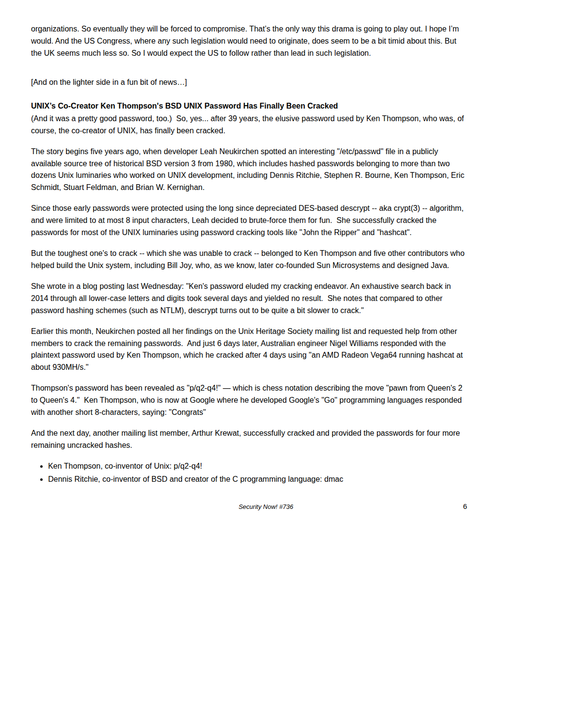organizations. So eventually they will be forced to compromise. That’s the only way this drama is going to play out. I hope I’m would. And the US Congress, where any such legislation would need to originate, does seem to be a bit timid about this. But the UK seems much less so. So I would expect the US to follow rather than lead in such legislation.
[And on the lighter side in a fun bit of news…]
UNIX’s Co-Creator Ken Thompson's BSD UNIX Password Has Finally Been Cracked
(And it was a pretty good password, too.) So, yes... after 39 years, the elusive password used by Ken Thompson, who was, of course, the co-creator of UNIX, has finally been cracked.
The story begins five years ago, when developer Leah Neukirchen spotted an interesting "/etc/passwd" file in a publicly available source tree of historical BSD version 3 from 1980, which includes hashed passwords belonging to more than two dozens Unix luminaries who worked on UNIX development, including Dennis Ritchie, Stephen R. Bourne, Ken Thompson, Eric Schmidt, Stuart Feldman, and Brian W. Kernighan.
Since those early passwords were protected using the long since depreciated DES-based descrypt -- aka crypt(3) -- algorithm, and were limited to at most 8 input characters, Leah decided to brute-force them for fun. She successfully cracked the passwords for most of the UNIX luminaries using password cracking tools like "John the Ripper" and "hashcat".
But the toughest one's to crack -- which she was unable to crack -- belonged to Ken Thompson and five other contributors who helped build the Unix system, including Bill Joy, who, as we know, later co-founded Sun Microsystems and designed Java.
She wrote in a blog posting last Wednesday: "Ken's password eluded my cracking endeavor. An exhaustive search back in 2014 through all lower-case letters and digits took several days and yielded no result. She notes that compared to other password hashing schemes (such as NTLM), descrypt turns out to be quite a bit slower to crack."
Earlier this month, Neukirchen posted all her findings on the Unix Heritage Society mailing list and requested help from other members to crack the remaining passwords. And just 6 days later, Australian engineer Nigel Williams responded with the plaintext password used by Ken Thompson, which he cracked after 4 days using "an AMD Radeon Vega64 running hashcat at about 930MH/s."
Thompson's password has been revealed as "p/q2-q4!" — which is chess notation describing the move "pawn from Queen's 2 to Queen's 4." Ken Thompson, who is now at Google where he developed Google's "Go" programming languages responded with another short 8-characters, saying: "Congrats"
And the next day, another mailing list member, Arthur Krewat, successfully cracked and provided the passwords for four more remaining uncracked hashes.
Ken Thompson, co-inventor of Unix: p/q2-q4!
Dennis Ritchie, co-inventor of BSD and creator of the C programming language: dmac
Security Now! #736 6